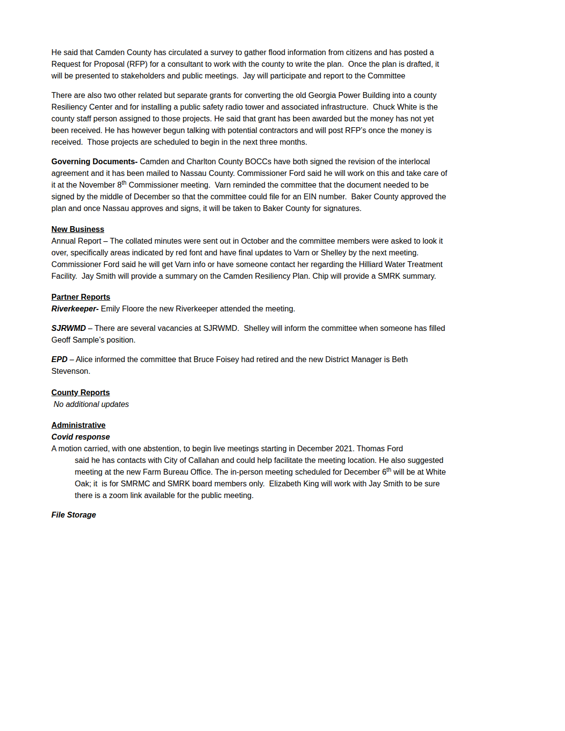He said that Camden County has circulated a survey to gather flood information from citizens and has posted a Request for Proposal (RFP) for a consultant to work with the county to write the plan. Once the plan is drafted, it will be presented to stakeholders and public meetings. Jay will participate and report to the Committee
There are also two other related but separate grants for converting the old Georgia Power Building into a county Resiliency Center and for installing a public safety radio tower and associated infrastructure. Chuck White is the county staff person assigned to those projects. He said that grant has been awarded but the money has not yet been received. He has however begun talking with potential contractors and will post RFP’s once the money is received. Those projects are scheduled to begin in the next three months.
Governing Documents- Camden and Charlton County BOCCs have both signed the revision of the interlocal agreement and it has been mailed to Nassau County. Commissioner Ford said he will work on this and take care of it at the November 8th Commissioner meeting. Varn reminded the committee that the document needed to be signed by the middle of December so that the committee could file for an EIN number. Baker County approved the plan and once Nassau approves and signs, it will be taken to Baker County for signatures.
New Business
Annual Report – The collated minutes were sent out in October and the committee members were asked to look it over, specifically areas indicated by red font and have final updates to Varn or Shelley by the next meeting. Commissioner Ford said he will get Varn info or have someone contact her regarding the Hilliard Water Treatment Facility. Jay Smith will provide a summary on the Camden Resiliency Plan. Chip will provide a SMRK summary.
Partner Reports
Riverkeeper- Emily Floore the new Riverkeeper attended the meeting.
SJRWMD – There are several vacancies at SJRWMD. Shelley will inform the committee when someone has filled Geoff Sample’s position.
EPD – Alice informed the committee that Bruce Foisey had retired and the new District Manager is Beth Stevenson.
County Reports
No additional updates
Administrative
Covid response
A motion carried, with one abstention, to begin live meetings starting in December 2021. Thomas Ford
said he has contacts with City of Callahan and could help facilitate the meeting location. He also suggested meeting at the new Farm Bureau Office. The in-person meeting scheduled for December 6th will be at White Oak; it is for SMRMC and SMRK board members only. Elizabeth King will work with Jay Smith to be sure there is a zoom link available for the public meeting.
File Storage